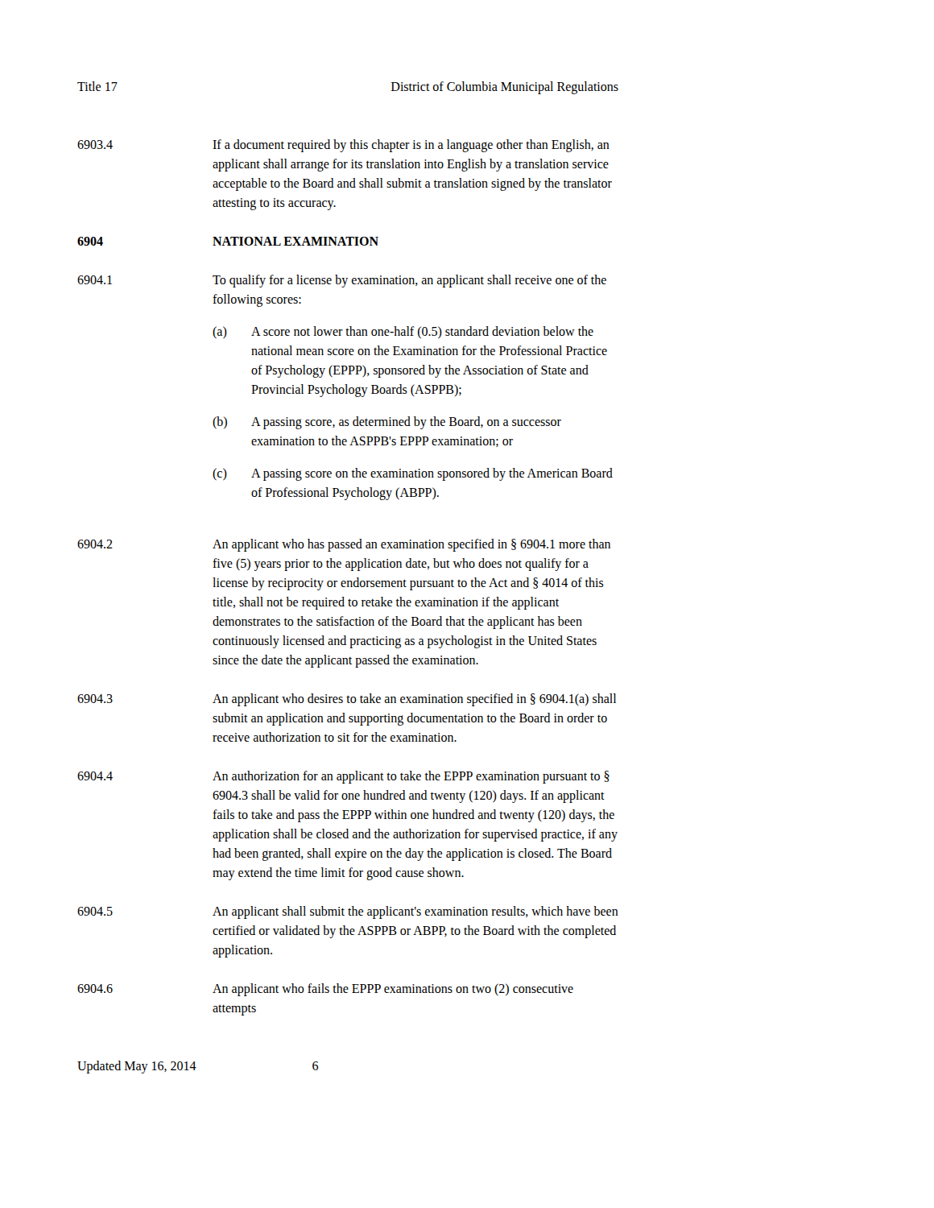Title 17
District of Columbia Municipal Regulations
6903.4
If a document required by this chapter is in a language other than English, an applicant shall arrange for its translation into English by a translation service acceptable to the Board and shall submit a translation signed by the translator attesting to its accuracy.
6904
NATIONAL EXAMINATION
6904.1
To qualify for a license by examination, an applicant shall receive one of the following scores:
(a)
A score not lower than one-half (0.5) standard deviation below the national mean score on the Examination for the Professional Practice of Psychology (EPPP), sponsored by the Association of State and Provincial Psychology Boards (ASPPB);
(b)
A passing score, as determined by the Board, on a successor examination to the ASPPB's EPPP examination; or
(c)
A passing score on the examination sponsored by the American Board of Professional Psychology (ABPP).
6904.2
An applicant who has passed an examination specified in § 6904.1 more than five (5) years prior to the application date, but who does not qualify for a license by reciprocity or endorsement pursuant to the Act and § 4014 of this title, shall not be required to retake the examination if the applicant demonstrates to the satisfaction of the Board that the applicant has been continuously licensed and practicing as a psychologist in the United States since the date the applicant passed the examination.
6904.3
An applicant who desires to take an examination specified in § 6904.1(a) shall submit an application and supporting documentation to the Board in order to receive authorization to sit for the examination.
6904.4
An authorization for an applicant to take the EPPP examination pursuant to § 6904.3 shall be valid for one hundred and twenty (120) days. If an applicant fails to take and pass the EPPP within one hundred and twenty (120) days, the application shall be closed and the authorization for supervised practice, if any had been granted, shall expire on the day the application is closed. The Board may extend the time limit for good cause shown.
6904.5
An applicant shall submit the applicant's examination results, which have been certified or validated by the ASPPB or ABPP, to the Board with the completed application.
6904.6
An applicant who fails the EPPP examinations on two (2) consecutive attempts
Updated May 16, 2014
6